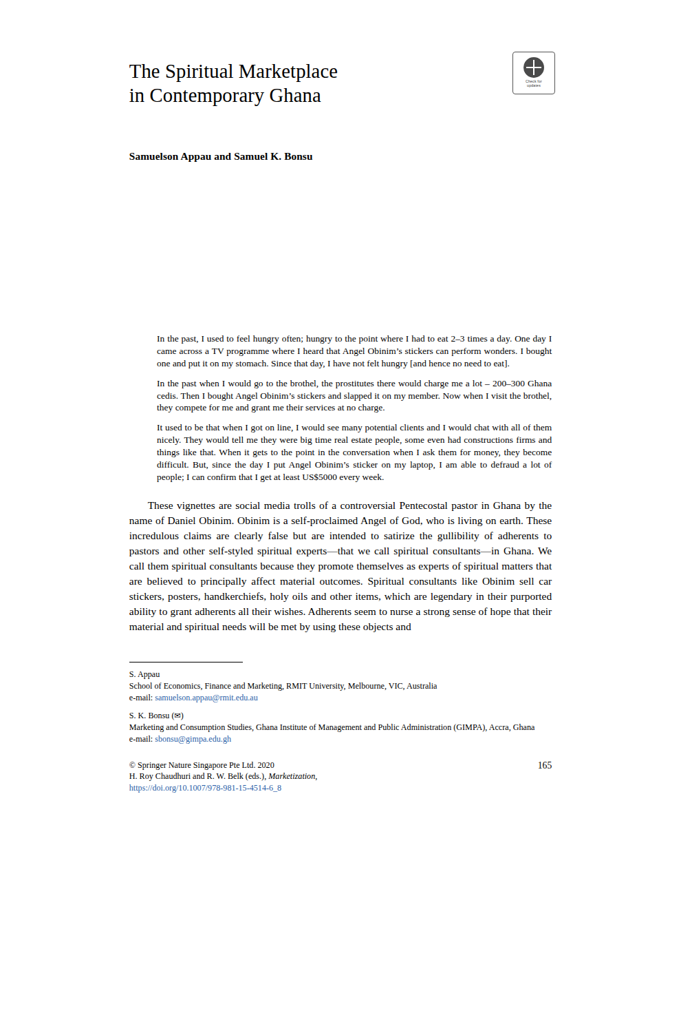Check for
updates
The Spiritual Marketplace
in Contemporary Ghana
Samuelson Appau and Samuel K. Bonsu
In the past, I used to feel hungry often; hungry to the point where I had to eat 2–3 times a day. One day I came across a TV programme where I heard that Angel Obinim’s stickers can perform wonders. I bought one and put it on my stomach. Since that day, I have not felt hungry [and hence no need to eat].
In the past when I would go to the brothel, the prostitutes there would charge me a lot – 200–300 Ghana cedis. Then I bought Angel Obinim’s stickers and slapped it on my member. Now when I visit the brothel, they compete for me and grant me their services at no charge.
It used to be that when I got on line, I would see many potential clients and I would chat with all of them nicely. They would tell me they were big time real estate people, some even had constructions firms and things like that. When it gets to the point in the conversation when I ask them for money, they become difficult. But, since the day I put Angel Obinim’s sticker on my laptop, I am able to defraud a lot of people; I can confirm that I get at least US$5000 every week.
These vignettes are social media trolls of a controversial Pentecostal pastor in Ghana by the name of Daniel Obinim. Obinim is a self-proclaimed Angel of God, who is living on earth. These incredulous claims are clearly false but are intended to satirize the gullibility of adherents to pastors and other self-styled spiritual experts—that we call spiritual consultants—in Ghana. We call them spiritual consultants because they promote themselves as experts of spiritual matters that are believed to principally affect material outcomes. Spiritual consultants like Obinim sell car stickers, posters, handkerchiefs, holy oils and other items, which are legendary in their purported ability to grant adherents all their wishes. Adherents seem to nurse a strong sense of hope that their material and spiritual needs will be met by using these objects and
S. Appau
School of Economics, Finance and Marketing, RMIT University, Melbourne, VIC, Australia
e-mail: samuelson.appau@rmit.edu.au
S. K. Bonsu (✉)
Marketing and Consumption Studies, Ghana Institute of Management and Public Administration (GIMPA), Accra, Ghana
e-mail: sbonsu@gimpa.edu.gh
165
© Springer Nature Singapore Pte Ltd. 2020
H. Roy Chaudhuri and R. W. Belk (eds.), Marketization,
https://doi.org/10.1007/978-981-15-4514-6_8